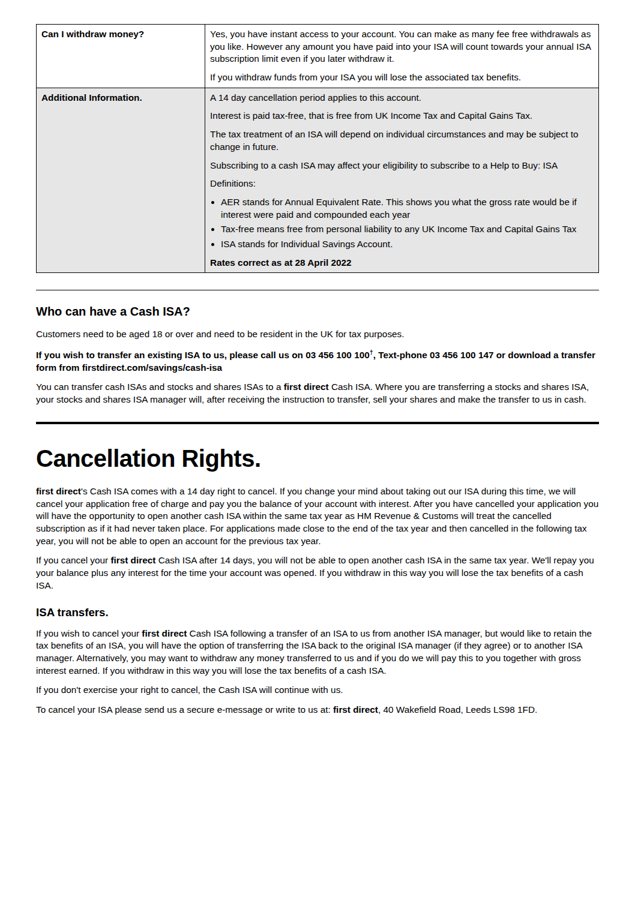| Can I withdraw money? | Yes, you have instant access to your account. You can make as many fee free withdrawals as you like. However any amount you have paid into your ISA will count towards your annual ISA subscription limit even if you later withdraw it. If you withdraw funds from your ISA you will lose the associated tax benefits. |
| Additional Information. | A 14 day cancellation period applies to this account. Interest is paid tax-free, that is free from UK Income Tax and Capital Gains Tax. The tax treatment of an ISA will depend on individual circumstances and may be subject to change in future. Subscribing to a cash ISA may affect your eligibility to subscribe to a Help to Buy: ISA Definitions: AER stands for Annual Equivalent Rate. This shows you what the gross rate would be if interest were paid and compounded each year Tax-free means free from personal liability to any UK Income Tax and Capital Gains Tax ISA stands for Individual Savings Account. Rates correct as at 28 April 2022 |
Who can have a Cash ISA?
Customers need to be aged 18 or over and need to be resident in the UK for tax purposes.
If you wish to transfer an existing ISA to us, please call us on 03 456 100 100†, Text-phone 03 456 100 147 or download a transfer form from firstdirect.com/savings/cash-isa
You can transfer cash ISAs and stocks and shares ISAs to a first direct Cash ISA. Where you are transferring a stocks and shares ISA, your stocks and shares ISA manager will, after receiving the instruction to transfer, sell your shares and make the transfer to us in cash.
Cancellation Rights.
first direct's Cash ISA comes with a 14 day right to cancel. If you change your mind about taking out our ISA during this time, we will cancel your application free of charge and pay you the balance of your account with interest. After you have cancelled your application you will have the opportunity to open another cash ISA within the same tax year as HM Revenue & Customs will treat the cancelled subscription as if it had never taken place. For applications made close to the end of the tax year and then cancelled in the following tax year, you will not be able to open an account for the previous tax year.
If you cancel your first direct Cash ISA after 14 days, you will not be able to open another cash ISA in the same tax year. We'll repay you your balance plus any interest for the time your account was opened. If you withdraw in this way you will lose the tax benefits of a cash ISA.
ISA transfers.
If you wish to cancel your first direct Cash ISA following a transfer of an ISA to us from another ISA manager, but would like to retain the tax benefits of an ISA, you will have the option of transferring the ISA back to the original ISA manager (if they agree) or to another ISA manager. Alternatively, you may want to withdraw any money transferred to us and if you do we will pay this to you together with gross interest earned. If you withdraw in this way you will lose the tax benefits of a cash ISA.
If you don't exercise your right to cancel, the Cash ISA will continue with us.
To cancel your ISA please send us a secure e-message or write to us at: first direct, 40 Wakefield Road, Leeds LS98 1FD.